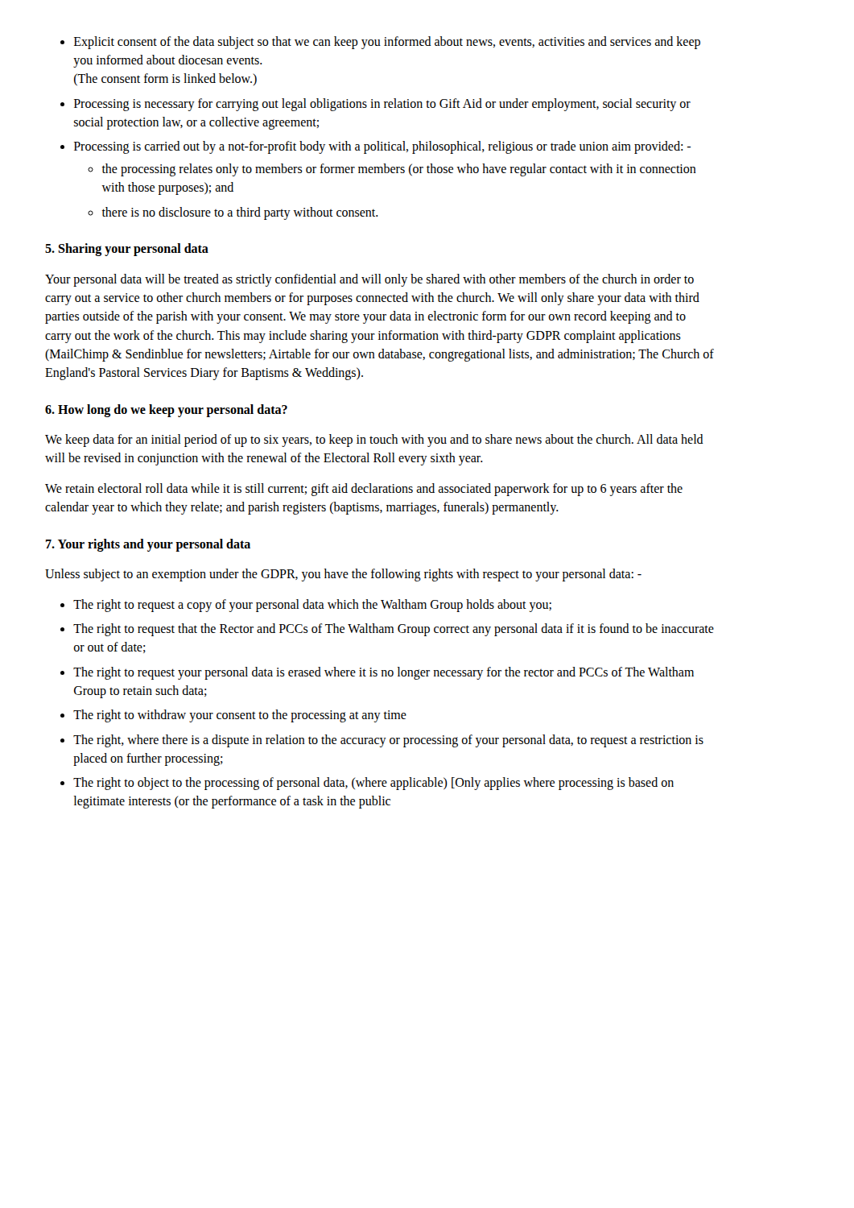Explicit consent of the data subject so that we can keep you informed about news, events, activities and services and keep you informed about diocesan events.
(The consent form is linked below.)
Processing is necessary for carrying out legal obligations in relation to Gift Aid or under employment, social security or social protection law, or a collective agreement;
Processing is carried out by a not-for-profit body with a political, philosophical, religious or trade union aim provided: -
the processing relates only to members or former members (or those who have regular contact with it in connection with those purposes); and
there is no disclosure to a third party without consent.
5. Sharing your personal data
Your personal data will be treated as strictly confidential and will only be shared with other members of the church in order to carry out a service to other church members or for purposes connected with the church. We will only share your data with third parties outside of the parish with your consent. We may store your data in electronic form for our own record keeping and to carry out the work of the church. This may include sharing your information with third-party GDPR complaint applications (MailChimp & Sendinblue for newsletters; Airtable for our own database, congregational lists, and administration; The Church of England's Pastoral Services Diary for Baptisms & Weddings).
6. How long do we keep your personal data?
We keep data for an initial period of up to six years, to keep in touch with you and to share news about the church. All data held will be revised in conjunction with the renewal of the Electoral Roll every sixth year.
We retain electoral roll data while it is still current; gift aid declarations and associated paperwork for up to 6 years after the calendar year to which they relate; and parish registers (baptisms, marriages, funerals) permanently.
7. Your rights and your personal data
Unless subject to an exemption under the GDPR, you have the following rights with respect to your personal data: -
The right to request a copy of your personal data which the Waltham Group holds about you;
The right to request that the Rector and PCCs of The Waltham Group correct any personal data if it is found to be inaccurate or out of date;
The right to request your personal data is erased where it is no longer necessary for the rector and PCCs of The Waltham Group to retain such data;
The right to withdraw your consent to the processing at any time
The right, where there is a dispute in relation to the accuracy or processing of your personal data, to request a restriction is placed on further processing;
The right to object to the processing of personal data, (where applicable) [Only applies where processing is based on legitimate interests (or the performance of a task in the public